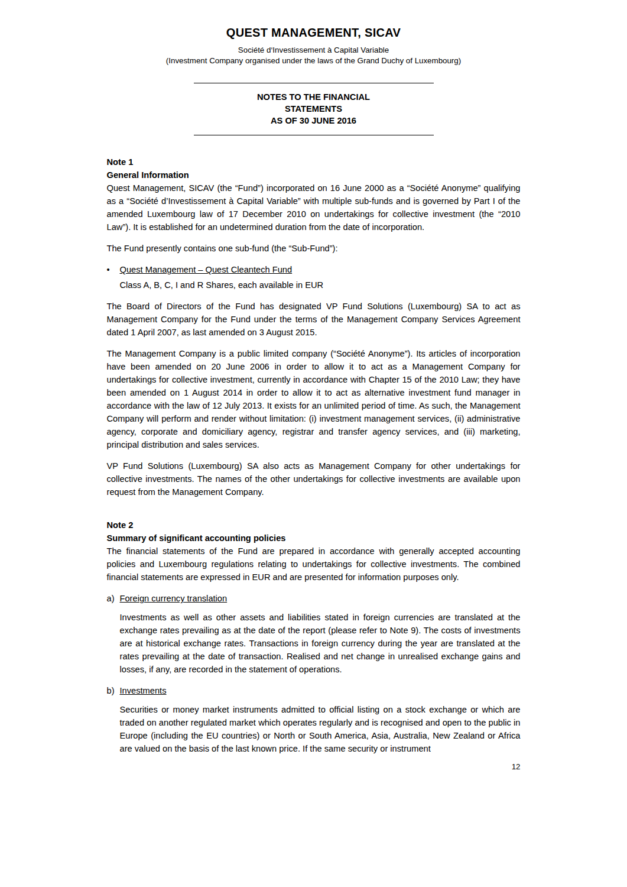QUEST MANAGEMENT, SICAV
Société d‘Investissement à Capital Variable
(Investment Company organised under the laws of the Grand Duchy of Luxembourg)
NOTES TO THE FINANCIAL
STATEMENTS
AS OF 30 JUNE 2016
Note 1
General Information
Quest Management, SICAV (the “Fund”) incorporated on 16 June 2000 as a “Société Anonyme” qualifying as a “Société d’Investissement à Capital Variable” with multiple sub-funds and is governed by Part I of the amended Luxembourg law of 17 December 2010 on undertakings for collective investment (the “2010 Law”). It is established for an undetermined duration from the date of incorporation.
The Fund presently contains one sub-fund (the “Sub-Fund”):
•
Quest Management – Quest Cleantech Fund
Class A, B, C, I and R Shares, each available in EUR
The Board of Directors of the Fund has designated VP Fund Solutions (Luxembourg) SA to act as Management Company for the Fund under the terms of the Management Company Services Agreement dated 1 April 2007, as last amended on 3 August 2015.
The Management Company is a public limited company (“Société Anonyme”). Its articles of incorporation have been amended on 20 June 2006 in order to allow it to act as a Management Company for undertakings for collective investment, currently in accordance with Chapter 15 of the 2010 Law; they have been amended on 1 August 2014 in order to allow it to act as alternative investment fund manager in accordance with the law of 12 July 2013. It exists for an unlimited period of time. As such, the Management Company will perform and render without limitation: (i) investment management services, (ii) administrative agency, corporate and domiciliary agency, registrar and transfer agency services, and (iii) marketing, principal distribution and sales services.
VP Fund Solutions (Luxembourg) SA also acts as Management Company for other undertakings for collective investments. The names of the other undertakings for collective investments are available upon request from the Management Company.
Note 2
Summary of significant accounting policies
The financial statements of the Fund are prepared in accordance with generally accepted accounting policies and Luxembourg regulations relating to undertakings for collective investments. The combined financial statements are expressed in EUR and are presented for information purposes only.
a)
Foreign currency translation
Investments as well as other assets and liabilities stated in foreign currencies are translated at the exchange rates prevailing as at the date of the report (please refer to Note 9). The costs of investments are at historical exchange rates. Transactions in foreign currency during the year are translated at the rates prevailing at the date of transaction. Realised and net change in unrealised exchange gains and losses, if any, are recorded in the statement of operations.
b)
Investments
Securities or money market instruments admitted to official listing on a stock exchange or which are traded on another regulated market which operates regularly and is recognised and open to the public in Europe (including the EU countries) or North or South America, Asia, Australia, New Zealand or Africa are valued on the basis of the last known price. If the same security or instrument
12